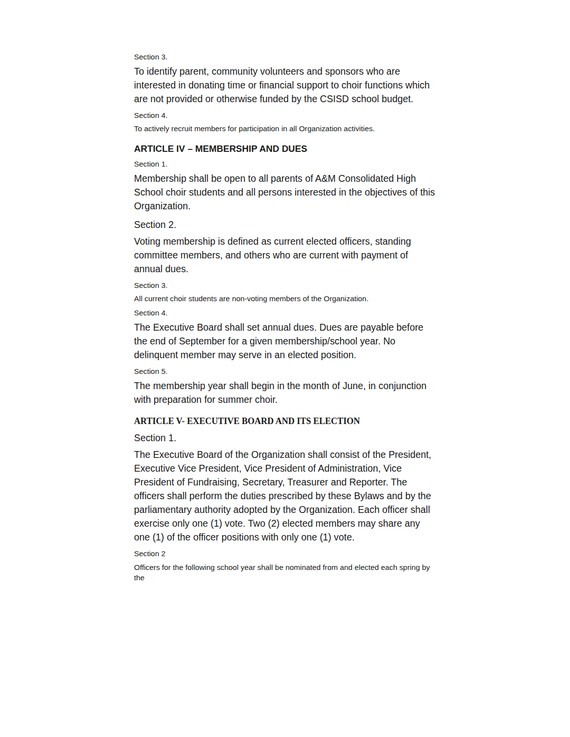Section 3.
To identify parent, community volunteers and sponsors who are interested in donating time or financial support to choir functions which are not provided or otherwise funded by the CSISD school budget.
Section 4.
To actively recruit members for participation in all Organization activities.
ARTICLE IV – MEMBERSHIP AND DUES
Section 1.
Membership shall be open to all parents of A&M Consolidated High School choir students and all persons interested in the objectives of this Organization.
Section 2.
Voting membership is defined as current elected officers, standing committee members, and others who are current with payment of annual dues.
Section 3.
All current choir students are non-voting members of the Organization.
Section 4.
The Executive Board shall set annual dues. Dues are payable before the end of September for a given membership/school year. No delinquent member may serve in an elected position.
Section 5.
The membership year shall begin in the month of June, in conjunction with preparation for summer choir.
ARTICLE V- EXECUTIVE BOARD AND ITS ELECTION
Section 1.
The Executive Board of the Organization shall consist of the President, Executive Vice President, Vice President of Administration, Vice President of Fundraising, Secretary, Treasurer and Reporter. The officers shall perform the duties prescribed by these Bylaws and by the parliamentary authority adopted by the Organization. Each officer shall exercise only one (1) vote. Two (2) elected members may share any one (1) of the officer positions with only one (1) vote.
Section 2
Officers for the following school year shall be nominated from and elected each spring by the